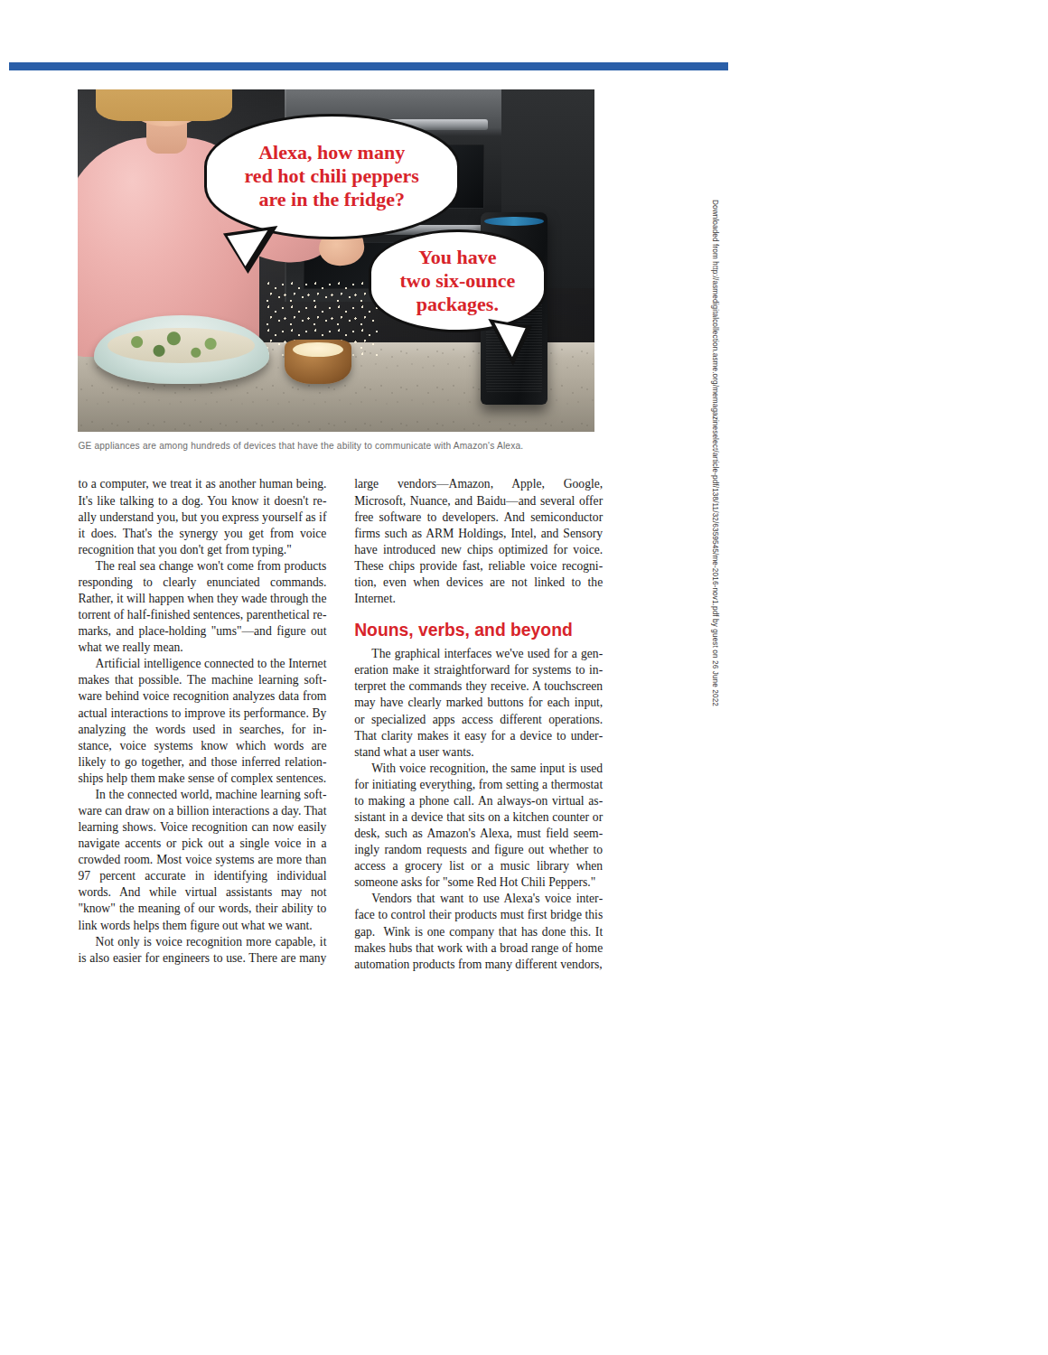Downloaded from http://asmedigitalcollection.asme.org/memagazineselect/article-pdf/138/11/32/6359545/me-2016-nov1.pdf by guest on 26 June 2022
Alexa, how many
red hot chili peppers
are in the fridge?
You have
two six-ounce
packages.
GE appliances are among hundreds of devices that have the ability to communicate with Amazon's Alexa.
to a computer, we treat it as another human being. It's like talking to a dog. You know it doesn't really understand you, but you express yourself as if it does. That's the synergy you get from voice recognition that you don't get from typing."
The real sea change won't come from products responding to clearly enunciated commands. Rather, it will happen when they wade through the torrent of half-finished sentences, parenthetical remarks, and place-holding "ums"—and figure out what we really mean.
Artificial intelligence connected to the Internet makes that possible. The machine learning software behind voice recognition analyzes data from actual interactions to improve its performance. By analyzing the words used in searches, for instance, voice systems know which words are likely to go together, and those inferred relationships help them make sense of complex sentences.
In the connected world, machine learning software can draw on a billion interactions a day. That learning shows. Voice recognition can now easily navigate accents or pick out a single voice in a crowded room. Most voice systems are more than 97 percent accurate in identifying individual words. And while virtual assistants may not "know" the meaning of our words, their ability to link words helps them figure out what we want.
Not only is voice recognition more capable, it is also easier for engineers to use. There are many large vendors—Amazon, Apple, Google, Microsoft, Nuance, and Baidu—and several offer free software to developers. And semiconductor firms such as ARM Holdings, Intel, and Sensory have introduced new chips optimized for voice. These chips provide fast, reliable voice recognition, even when devices are not linked to the Internet.
Nouns, verbs, and beyond
The graphical interfaces we've used for a generation make it straightforward for systems to interpret the commands they receive. A touchscreen may have clearly marked buttons for each input, or specialized apps access different operations. That clarity makes it easy for a device to understand what a user wants.
With voice recognition, the same input is used for initiating everything, from setting a thermostat to making a phone call. An always-on virtual assistant in a device that sits on a kitchen counter or desk, such as Amazon's Alexa, must field seemingly random requests and figure out whether to access a grocery list or a music library when someone asks for "some Red Hot Chili Peppers."
Vendors that want to use Alexa's voice interface to control their products must first bridge this gap. Wink is one company that has done this. It makes hubs that work with a broad range of home automation products from many different vendors,